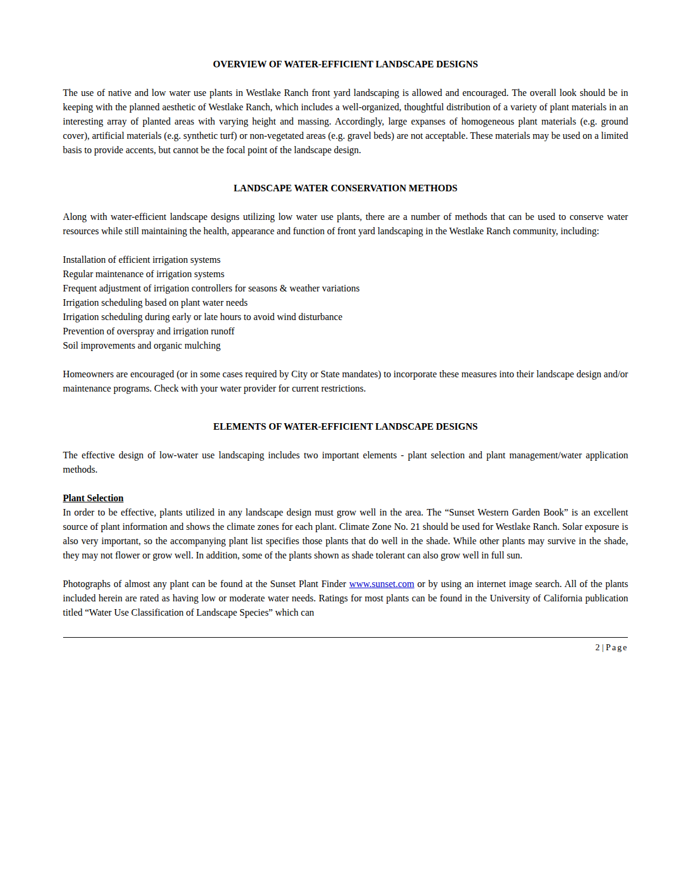Overview of Water-Efficient Landscape Designs
The use of native and low water use plants in Westlake Ranch front yard landscaping is allowed and encouraged. The overall look should be in keeping with the planned aesthetic of Westlake Ranch, which includes a well-organized, thoughtful distribution of a variety of plant materials in an interesting array of planted areas with varying height and massing. Accordingly, large expanses of homogeneous plant materials (e.g. ground cover), artificial materials (e.g. synthetic turf) or non-vegetated areas (e.g. gravel beds) are not acceptable. These materials may be used on a limited basis to provide accents, but cannot be the focal point of the landscape design.
Landscape Water Conservation Methods
Along with water-efficient landscape designs utilizing low water use plants, there are a number of methods that can be used to conserve water resources while still maintaining the health, appearance and function of front yard landscaping in the Westlake Ranch community, including:
Installation of efficient irrigation systems
Regular maintenance of irrigation systems
Frequent adjustment of irrigation controllers for seasons & weather variations
Irrigation scheduling based on plant water needs
Irrigation scheduling during early or late hours to avoid wind disturbance
Prevention of overspray and irrigation runoff
Soil improvements and organic mulching
Homeowners are encouraged (or in some cases required by City or State mandates) to incorporate these measures into their landscape design and/or maintenance programs. Check with your water provider for current restrictions.
Elements of Water-Efficient Landscape Designs
The effective design of low-water use landscaping includes two important elements - plant selection and plant management/water application methods.
Plant Selection
In order to be effective, plants utilized in any landscape design must grow well in the area. The “Sunset Western Garden Book” is an excellent source of plant information and shows the climate zones for each plant. Climate Zone No. 21 should be used for Westlake Ranch. Solar exposure is also very important, so the accompanying plant list specifies those plants that do well in the shade. While other plants may survive in the shade, they may not flower or grow well. In addition, some of the plants shown as shade tolerant can also grow well in full sun.
Photographs of almost any plant can be found at the Sunset Plant Finder www.sunset.com or by using an internet image search. All of the plants included herein are rated as having low or moderate water needs. Ratings for most plants can be found in the University of California publication titled “Water Use Classification of Landscape Species” which can
2 | Page